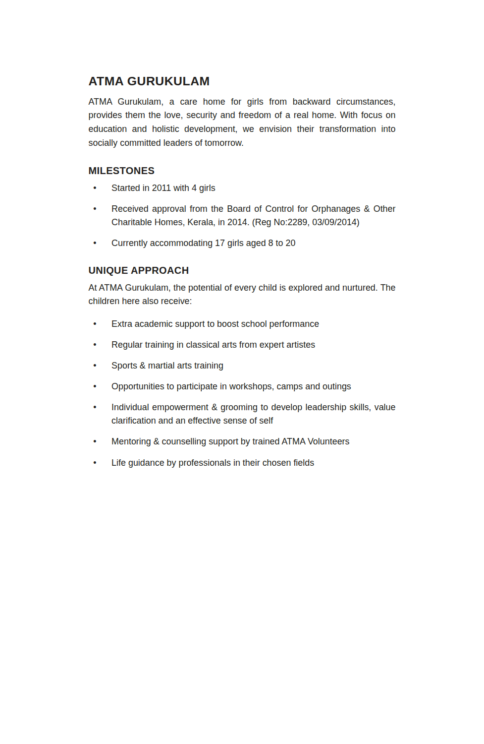ATMA GURUKULAM
ATMA Gurukulam, a care home for girls from backward circumstances, provides them the love, security and freedom of a real home. With focus on education and holistic development, we envision their transformation into socially committed leaders of tomorrow.
MILESTONES
Started in 2011 with 4 girls
Received approval from the Board of Control for Orphanages & Other Charitable Homes, Kerala, in 2014. (Reg No:2289, 03/09/2014)
Currently accommodating 17 girls aged 8 to 20
UNIQUE APPROACH
At ATMA Gurukulam, the potential of every child is explored and nurtured. The children here also receive:
Extra academic support to boost school performance
Regular training in classical arts from expert artistes
Sports & martial arts training
Opportunities to participate in workshops, camps and outings
Individual empowerment & grooming to develop leadership skills, value clarification and an effective sense of self
Mentoring & counselling support by trained ATMA Volunteers
Life guidance by professionals in their chosen fields